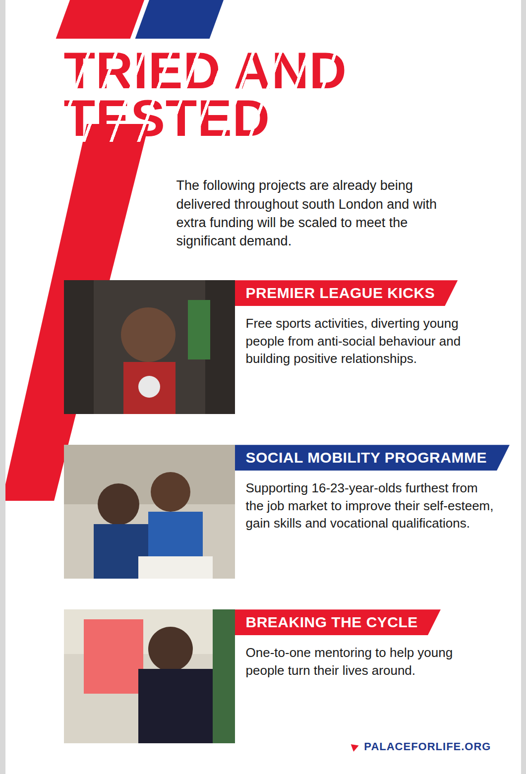Tried and Tested
The following projects are already being delivered throughout south London and with extra funding will be scaled to meet the significant demand.
Premier League Kicks
Free sports activities, diverting young people from anti-social behaviour and building positive relationships.
Social Mobility Programme
Supporting 16-23-year-olds furthest from the job market to improve their self-esteem, gain skills and vocational qualifications.
Breaking the Cycle
One-to-one mentoring to help young people turn their lives around.
paLaceforlife.org